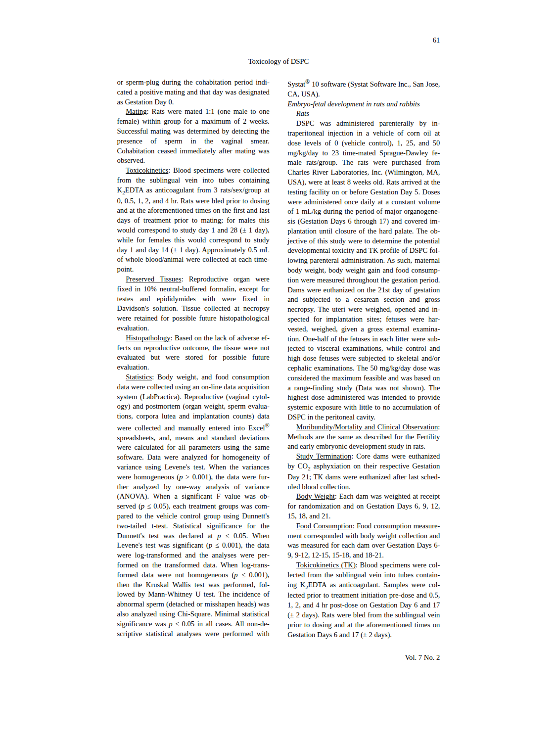61
Toxicology of DSPC
or sperm-plug during the cohabitation period indicated a positive mating and that day was designated as Gestation Day 0.
Mating: Rats were mated 1:1 (one male to one female) within group for a maximum of 2 weeks. Successful mating was determined by detecting the presence of sperm in the vaginal smear. Cohabitation ceased immediately after mating was observed.
Toxicokinetics: Blood specimens were collected from the sublingual vein into tubes containing K2EDTA as anticoagulant from 3 rats/sex/group at 0, 0.5, 1, 2, and 4 hr. Rats were bled prior to dosing and at the aforementioned times on the first and last days of treatment prior to mating; for males this would correspond to study day 1 and 28 (± 1 day), while for females this would correspond to study day 1 and day 14 (± 1 day). Approximately 0.5 mL of whole blood/animal were collected at each time-point.
Preserved Tissues: Reproductive organ were fixed in 10% neutral-buffered formalin, except for testes and epididymides with were fixed in Davidson's solution. Tissue collected at necropsy were retained for possible future histopathological evaluation.
Histopathology: Based on the lack of adverse effects on reproductive outcome, the tissue were not evaluated but were stored for possible future evaluation.
Statistics: Body weight, and food consumption data were collected using an on-line data acquisition system (LabPractica). Reproductive (vaginal cytology) and postmortem (organ weight, sperm evaluations, corpora lutea and implantation counts) data were collected and manually entered into Excel® spreadsheets, and, means and standard deviations were calculated for all parameters using the same software. Data were analyzed for homogeneity of variance using Levene's test. When the variances were homogeneous (p > 0.001), the data were further analyzed by one-way analysis of variance (ANOVA). When a significant F value was observed (p ≤ 0.05), each treatment groups was compared to the vehicle control group using Dunnett's two-tailed t-test. Statistical significance for the Dunnett's test was declared at p ≤ 0.05. When Levene's test was significant (p ≤ 0.001), the data were log-transformed and the analyses were performed on the transformed data. When log-transformed data were not homogeneous (p ≤ 0.001), then the Kruskal Wallis test was performed, followed by Mann-Whitney U test. The incidence of abnormal sperm (detached or misshapen heads) was also analyzed using Chi-Square. Minimal statistical significance was p ≤ 0.05 in all cases. All non-descriptive statistical analyses were performed with Systat® 10 software (Systat Software Inc., San Jose, CA, USA).
Embryo-fetal development in rats and rabbits
Rats
DSPC was administered parenterally by intraperitoneal injection in a vehicle of corn oil at dose levels of 0 (vehicle control), 1, 25, and 50 mg/kg/day to 23 time-mated Sprague-Dawley female rats/group. The rats were purchased from Charles River Laboratories, Inc. (Wilmington, MA, USA), were at least 8 weeks old. Rats arrived at the testing facility on or before Gestation Day 5. Doses were administered once daily at a constant volume of 1 mL/kg during the period of major organogenesis (Gestation Days 6 through 17) and covered implantation until closure of the hard palate. The objective of this study were to determine the potential developmental toxicity and TK profile of DSPC following parenteral administration. As such, maternal body weight, body weight gain and food consumption were measured throughout the gestation period. Dams were euthanized on the 21st day of gestation and subjected to a cesarean section and gross necropsy. The uteri were weighed, opened and inspected for implantation sites; fetuses were harvested, weighed, given a gross external examination. One-half of the fetuses in each litter were subjected to visceral examinations, while control and high dose fetuses were subjected to skeletal and/or cephalic examinations. The 50 mg/kg/day dose was considered the maximum feasible and was based on a range-finding study (Data was not shown). The highest dose administered was intended to provide systemic exposure with little to no accumulation of DSPC in the peritoneal cavity.
Moribundity/Mortality and Clinical Observation: Methods are the same as described for the Fertility and early embryonic development study in rats.
Study Termination: Core dams were euthanized by CO2 asphyxiation on their respective Gestation Day 21; TK dams were euthanized after last scheduled blood collection.
Body Weight: Each dam was weighted at receipt for randomization and on Gestation Days 6, 9, 12, 15, 18, and 21.
Food Consumption: Food consumption measurement corresponded with body weight collection and was measured for each dam over Gestation Days 6-9, 9-12, 12-15, 15-18, and 18-21.
Tokicokinetics (TK): Blood specimens were collected from the sublingual vein into tubes containing K2EDTA as anticoagulant. Samples were collected prior to treatment initiation pre-dose and 0.5, 1, 2, and 4 hr post-dose on Gestation Day 6 and 17 (± 2 days). Rats were bled from the sublingual vein prior to dosing and at the aforementioned times on Gestation Days 6 and 17 (± 2 days).
Vol. 7 No. 2